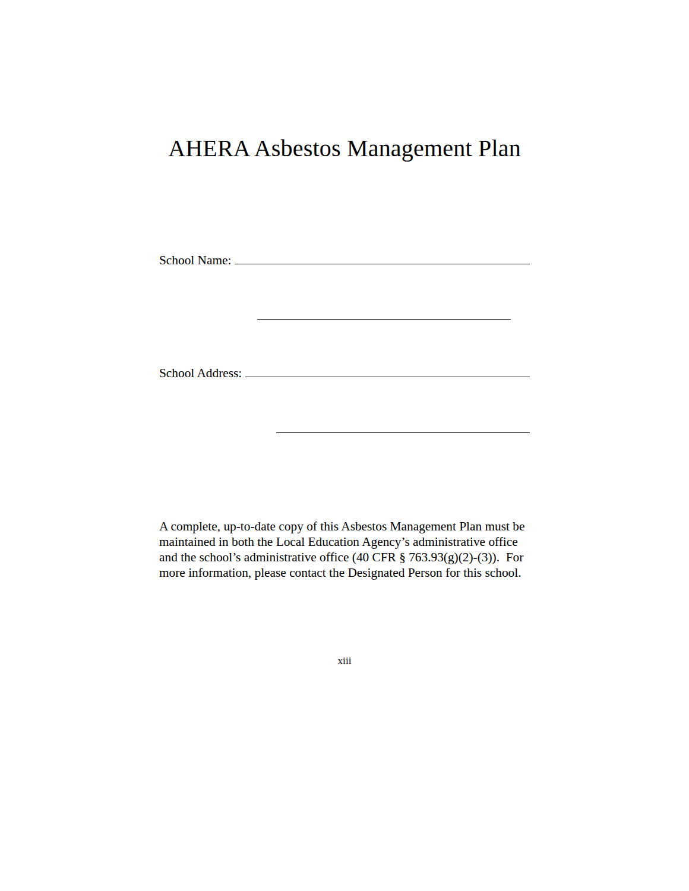AHERA Asbestos Management Plan
School Name:
School Address:
A complete, up-to-date copy of this Asbestos Management Plan must be maintained in both the Local Education Agency’s administrative office and the school’s administrative office (40 CFR § 763.93(g)(2)-(3)). For more information, please contact the Designated Person for this school.
xiii